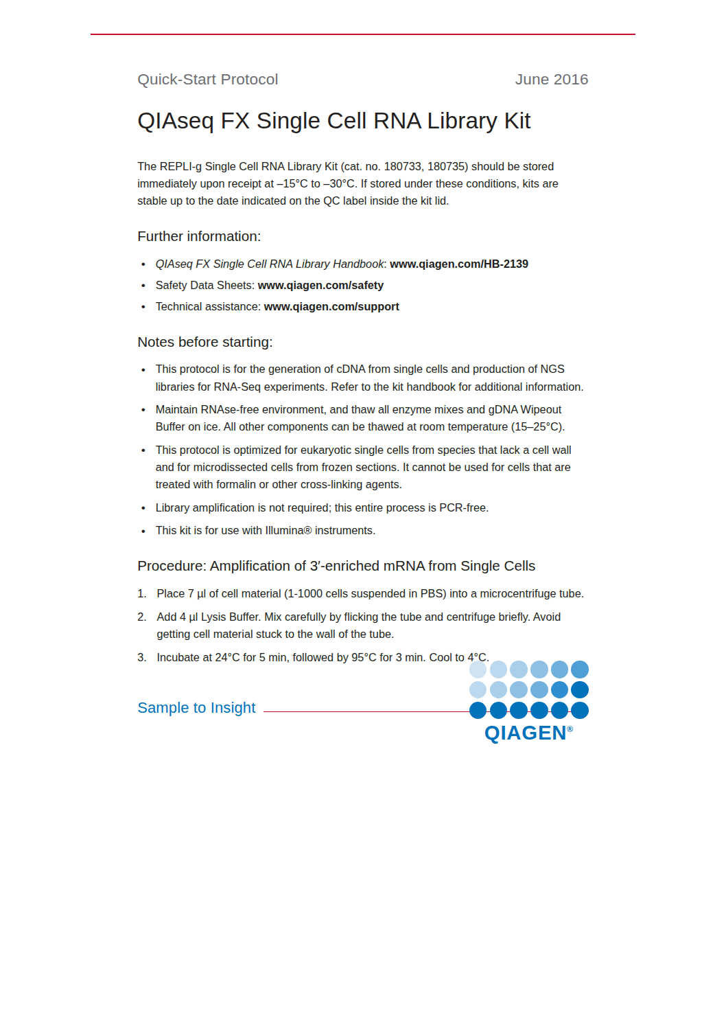Quick-Start Protocol June 2016
QIAseq FX Single Cell RNA Library Kit
The REPLI-g Single Cell RNA Library Kit (cat. no. 180733, 180735) should be stored immediately upon receipt at –15°C to –30°C. If stored under these conditions, kits are stable up to the date indicated on the QC label inside the kit lid.
Further information:
QIAseq FX Single Cell RNA Library Handbook: www.qiagen.com/HB-2139
Safety Data Sheets: www.qiagen.com/safety
Technical assistance: www.qiagen.com/support
Notes before starting:
This protocol is for the generation of cDNA from single cells and production of NGS libraries for RNA-Seq experiments. Refer to the kit handbook for additional information.
Maintain RNAse-free environment, and thaw all enzyme mixes and gDNA Wipeout Buffer on ice. All other components can be thawed at room temperature (15–25°C).
This protocol is optimized for eukaryotic single cells from species that lack a cell wall and for microdissected cells from frozen sections. It cannot be used for cells that are treated with formalin or other cross-linking agents.
Library amplification is not required; this entire process is PCR-free.
This kit is for use with Illumina® instruments.
Procedure: Amplification of 3′-enriched mRNA from Single Cells
Place 7 µl of cell material (1-1000 cells suspended in PBS) into a microcentrifuge tube.
Add 4 µl Lysis Buffer. Mix carefully by flicking the tube and centrifuge briefly. Avoid getting cell material stuck to the wall of the tube.
Incubate at 24°C for 5 min, followed by 95°C for 3 min. Cool to 4°C.
Sample to Insight
QIAGEN®